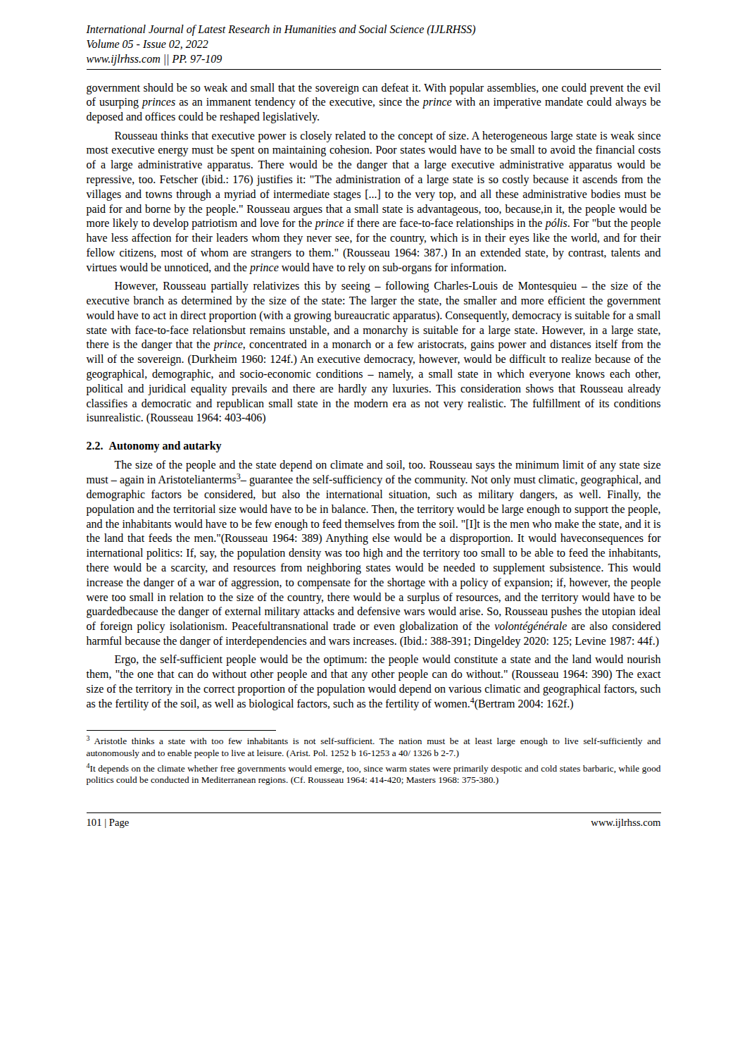International Journal of Latest Research in Humanities and Social Science (IJLRHSS) Volume 05 - Issue 02, 2022 www.ijlrhss.com || PP. 97-109
government should be so weak and small that the sovereign can defeat it. With popular assemblies, one could prevent the evil of usurping princes as an immanent tendency of the executive, since the prince with an imperative mandate could always be deposed and offices could be reshaped legislatively.
Rousseau thinks that executive power is closely related to the concept of size. A heterogeneous large state is weak since most executive energy must be spent on maintaining cohesion. Poor states would have to be small to avoid the financial costs of a large administrative apparatus. There would be the danger that a large executive administrative apparatus would be repressive, too. Fetscher (ibid.: 176) justifies it: "The administration of a large state is so costly because it ascends from the villages and towns through a myriad of intermediate stages [...] to the very top, and all these administrative bodies must be paid for and borne by the people." Rousseau argues that a small state is advantageous, too, because,in it, the people would be more likely to develop patriotism and love for the prince if there are face-to-face relationships in the pólis. For "but the people have less affection for their leaders whom they never see, for the country, which is in their eyes like the world, and for their fellow citizens, most of whom are strangers to them." (Rousseau 1964: 387.) In an extended state, by contrast, talents and virtues would be unnoticed, and the prince would have to rely on sub-organs for information.
However, Rousseau partially relativizes this by seeing – following Charles-Louis de Montesquieu – the size of the executive branch as determined by the size of the state: The larger the state, the smaller and more efficient the government would have to act in direct proportion (with a growing bureaucratic apparatus). Consequently, democracy is suitable for a small state with face-to-face relationsbut remains unstable, and a monarchy is suitable for a large state. However, in a large state, there is the danger that the prince, concentrated in a monarch or a few aristocrats, gains power and distances itself from the will of the sovereign. (Durkheim 1960: 124f.) An executive democracy, however, would be difficult to realize because of the geographical, demographic, and socio-economic conditions – namely, a small state in which everyone knows each other, political and juridical equality prevails and there are hardly any luxuries. This consideration shows that Rousseau already classifies a democratic and republican small state in the modern era as not very realistic. The fulfillment of its conditions isunrealistic. (Rousseau 1964: 403-406)
2.2. Autonomy and autarky
The size of the people and the state depend on climate and soil, too. Rousseau says the minimum limit of any state size must – again in Aristotelianterms3– guarantee the self-sufficiency of the community. Not only must climatic, geographical, and demographic factors be considered, but also the international situation, such as military dangers, as well. Finally, the population and the territorial size would have to be in balance. Then, the territory would be large enough to support the people, and the inhabitants would have to be few enough to feed themselves from the soil. "[I]t is the men who make the state, and it is the land that feeds the men."(Rousseau 1964: 389) Anything else would be a disproportion. It would haveconsequences for international politics: If, say, the population density was too high and the territory too small to be able to feed the inhabitants, there would be a scarcity, and resources from neighboring states would be needed to supplement subsistence. This would increase the danger of a war of aggression, to compensate for the shortage with a policy of expansion; if, however, the people were too small in relation to the size of the country, there would be a surplus of resources, and the territory would have to be guardedbecause the danger of external military attacks and defensive wars would arise. So, Rousseau pushes the utopian ideal of foreign policy isolationism. Peacefultransnational trade or even globalization of the volontégénérale are also considered harmful because the danger of interdependencies and wars increases. (Ibid.: 388-391; Dingeldey 2020: 125; Levine 1987: 44f.)
Ergo, the self-sufficient people would be the optimum: the people would constitute a state and the land would nourish them, "the one that can do without other people and that any other people can do without." (Rousseau 1964: 390) The exact size of the territory in the correct proportion of the population would depend on various climatic and geographical factors, such as the fertility of the soil, as well as biological factors, such as the fertility of women.4(Bertram 2004: 162f.)
3 Aristotle thinks a state with too few inhabitants is not self-sufficient. The nation must be at least large enough to live self-sufficiently and autonomously and to enable people to live at leisure. (Arist. Pol. 1252 b 16-1253 a 40/ 1326 b 2-7.)
4It depends on the climate whether free governments would emerge, too, since warm states were primarily despotic and cold states barbaric, while good politics could be conducted in Mediterranean regions. (Cf. Rousseau 1964: 414-420; Masters 1968: 375-380.)
101 | Page www.ijlrhss.com